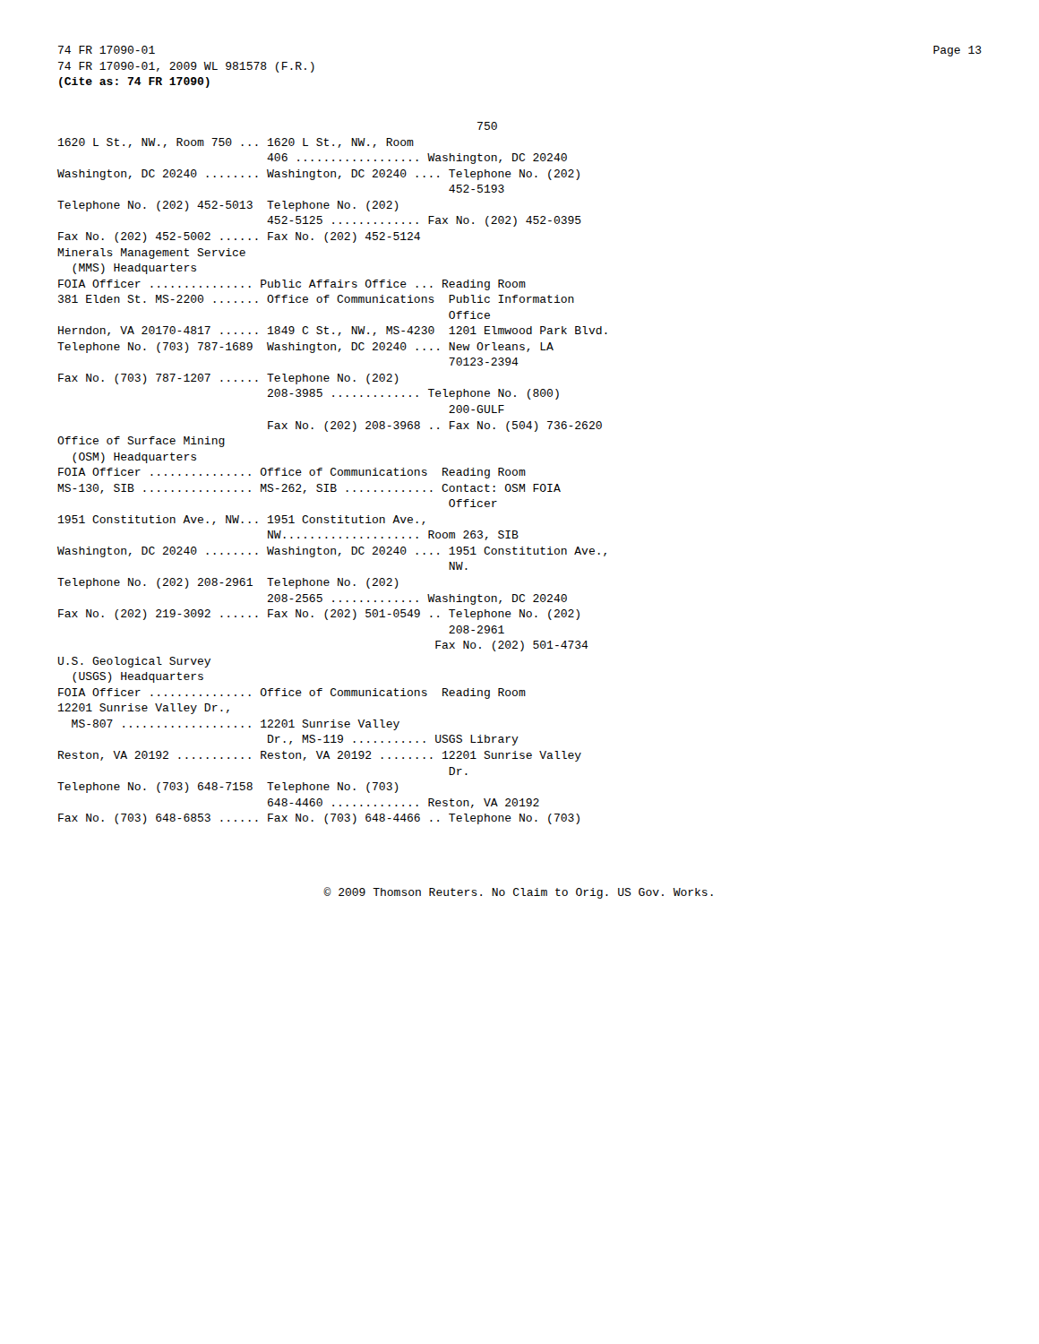74 FR 17090-01
74 FR 17090-01, 2009 WL 981578 (F.R.)
(Cite as: 74 FR 17090)
Page 13
                                                            750
1620 L St., NW., Room 750 ... 1620 L St., NW., Room
                              406 .................. Washington, DC 20240
Washington, DC 20240 ........ Washington, DC 20240 .... Telephone No. (202)
                                                        452-5193
Telephone No. (202) 452-5013  Telephone No. (202)
                              452-5125 ............. Fax No. (202) 452-0395
Fax No. (202) 452-5002 ...... Fax No. (202) 452-5124
Minerals Management Service
  (MMS) Headquarters
FOIA Officer ............... Public Affairs Office ... Reading Room
381 Elden St. MS-2200 ....... Office of Communications  Public Information
                                                        Office
Herndon, VA 20170-4817 ...... 1849 C St., NW., MS-4230  1201 Elmwood Park Blvd.
Telephone No. (703) 787-1689  Washington, DC 20240 .... New Orleans, LA
                                                        70123-2394
Fax No. (703) 787-1207 ...... Telephone No. (202)
                              208-3985 ............. Telephone No. (800)
                                                        200-GULF
                              Fax No. (202) 208-3968 .. Fax No. (504) 736-2620
Office of Surface Mining
  (OSM) Headquarters
FOIA Officer ............... Office of Communications  Reading Room
MS-130, SIB ................ MS-262, SIB ............. Contact: OSM FOIA
                                                        Officer
1951 Constitution Ave., NW... 1951 Constitution Ave.,
                              NW.................... Room 263, SIB
Washington, DC 20240 ........ Washington, DC 20240 .... 1951 Constitution Ave.,
                                                        NW.
Telephone No. (202) 208-2961  Telephone No. (202)
                              208-2565 ............. Washington, DC 20240
Fax No. (202) 219-3092 ...... Fax No. (202) 501-0549 .. Telephone No. (202)
                                                        208-2961
                                                      Fax No. (202) 501-4734
U.S. Geological Survey
  (USGS) Headquarters
FOIA Officer ............... Office of Communications  Reading Room
12201 Sunrise Valley Dr.,
  MS-807 ................... 12201 Sunrise Valley
                              Dr., MS-119 ........... USGS Library
Reston, VA 20192 ........... Reston, VA 20192 ........ 12201 Sunrise Valley
                                                        Dr.
Telephone No. (703) 648-7158  Telephone No. (703)
                              648-4460 ............. Reston, VA 20192
Fax No. (703) 648-6853 ...... Fax No. (703) 648-4466 .. Telephone No. (703)
© 2009 Thomson Reuters. No Claim to Orig. US Gov. Works.